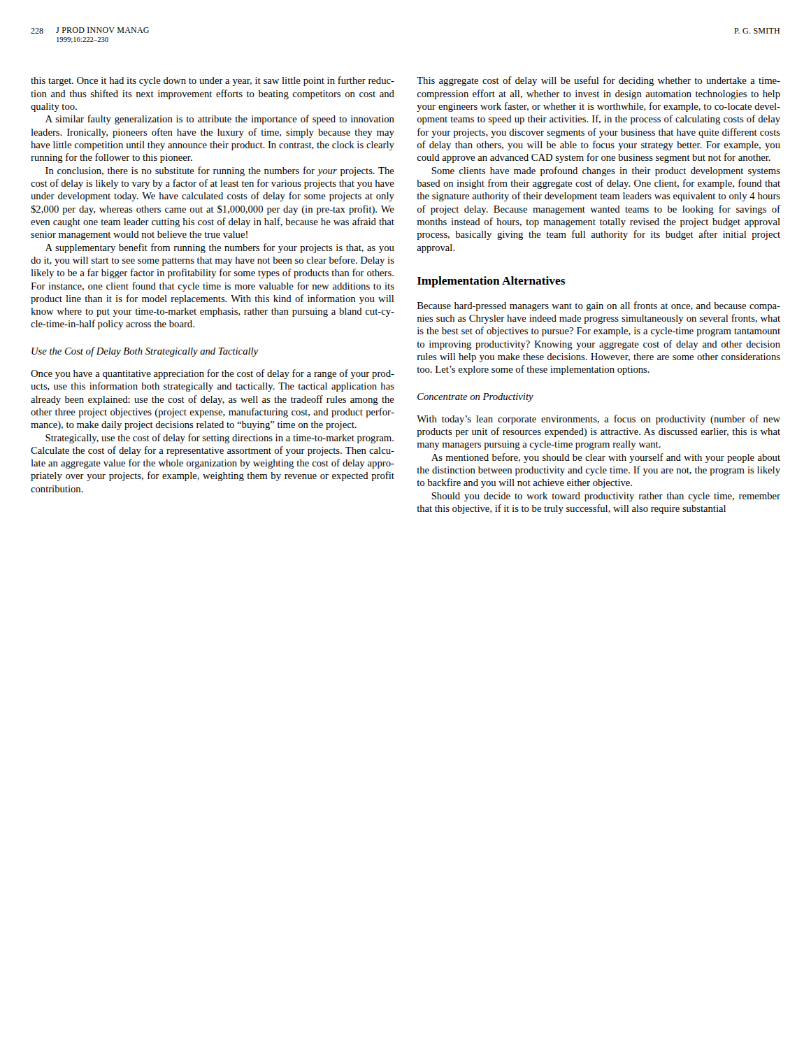228 J PROD INNOV MANAG
1999;16:222–230
P. G. SMITH
this target. Once it had its cycle down to under a year, it saw little point in further reduction and thus shifted its next improvement efforts to beating competitors on cost and quality too.
A similar faulty generalization is to attribute the importance of speed to innovation leaders. Ironically, pioneers often have the luxury of time, simply because they may have little competition until they announce their product. In contrast, the clock is clearly running for the follower to this pioneer.
In conclusion, there is no substitute for running the numbers for your projects. The cost of delay is likely to vary by a factor of at least ten for various projects that you have under development today. We have calculated costs of delay for some projects at only $2,000 per day, whereas others came out at $1,000,000 per day (in pre-tax profit). We even caught one team leader cutting his cost of delay in half, because he was afraid that senior management would not believe the true value!
A supplementary benefit from running the numbers for your projects is that, as you do it, you will start to see some patterns that may have not been so clear before. Delay is likely to be a far bigger factor in profitability for some types of products than for others. For instance, one client found that cycle time is more valuable for new additions to its product line than it is for model replacements. With this kind of information you will know where to put your time-to-market emphasis, rather than pursuing a bland cut-cycle-time-in-half policy across the board.
Use the Cost of Delay Both Strategically and Tactically
Once you have a quantitative appreciation for the cost of delay for a range of your products, use this information both strategically and tactically. The tactical application has already been explained: use the cost of delay, as well as the tradeoff rules among the other three project objectives (project expense, manufacturing cost, and product performance), to make daily project decisions related to “buying” time on the project.
Strategically, use the cost of delay for setting directions in a time-to-market program. Calculate the cost of delay for a representative assortment of your projects. Then calculate an aggregate value for the whole organization by weighting the cost of delay appropriately over your projects, for example, weighting them by revenue or expected profit contribution.
This aggregate cost of delay will be useful for deciding whether to undertake a time-compression effort at all, whether to invest in design automation technologies to help your engineers work faster, or whether it is worthwhile, for example, to co-locate development teams to speed up their activities. If, in the process of calculating costs of delay for your projects, you discover segments of your business that have quite different costs of delay than others, you will be able to focus your strategy better. For example, you could approve an advanced CAD system for one business segment but not for another.
Some clients have made profound changes in their product development systems based on insight from their aggregate cost of delay. One client, for example, found that the signature authority of their development team leaders was equivalent to only 4 hours of project delay. Because management wanted teams to be looking for savings of months instead of hours, top management totally revised the project budget approval process, basically giving the team full authority for its budget after initial project approval.
Implementation Alternatives
Because hard-pressed managers want to gain on all fronts at once, and because companies such as Chrysler have indeed made progress simultaneously on several fronts, what is the best set of objectives to pursue? For example, is a cycle-time program tantamount to improving productivity? Knowing your aggregate cost of delay and other decision rules will help you make these decisions. However, there are some other considerations too. Let’s explore some of these implementation options.
Concentrate on Productivity
With today’s lean corporate environments, a focus on productivity (number of new products per unit of resources expended) is attractive. As discussed earlier, this is what many managers pursuing a cycle-time program really want.
As mentioned before, you should be clear with yourself and with your people about the distinction between productivity and cycle time. If you are not, the program is likely to backfire and you will not achieve either objective.
Should you decide to work toward productivity rather than cycle time, remember that this objective, if it is to be truly successful, will also require substantial